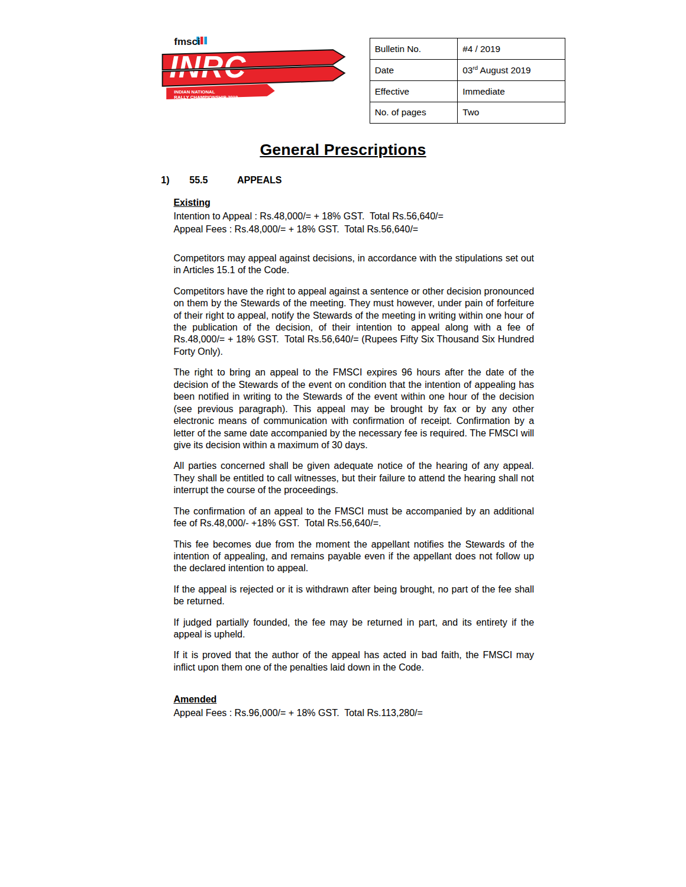fmsci INRC INDIAN NATIONAL RALLY CHAMPIONSHIP 2019
| Bulletin No. | #4 / 2019 |
| Date | 03 rd August 2019 |
| Effective | Immediate |
| No. of pages | Two |
General Prescriptions
1) 55.5 APPEALS
Existing
Intention to Appeal : Rs.48,000/= + 18% GST. Total Rs.56,640/=
Appeal Fees : Rs.48,000/= + 18% GST. Total Rs.56,640/=
Competitors may appeal against decisions, in accordance with the stipulations set out in Articles 15.1 of the Code.
Competitors have the right to appeal against a sentence or other decision pronounced on them by the Stewards of the meeting. They must however, under pain of forfeiture of their right to appeal, notify the Stewards of the meeting in writing within one hour of the publication of the decision, of their intention to appeal along with a fee of Rs.48,000/= + 18% GST. Total Rs.56,640/= (Rupees Fifty Six Thousand Six Hundred Forty Only).
The right to bring an appeal to the FMSCI expires 96 hours after the date of the decision of the Stewards of the event on condition that the intention of appealing has been notified in writing to the Stewards of the event within one hour of the decision (see previous paragraph). This appeal may be brought by fax or by any other electronic means of communication with confirmation of receipt. Confirmation by a letter of the same date accompanied by the necessary fee is required. The FMSCI will give its decision within a maximum of 30 days.
All parties concerned shall be given adequate notice of the hearing of any appeal. They shall be entitled to call witnesses, but their failure to attend the hearing shall not interrupt the course of the proceedings.
The confirmation of an appeal to the FMSCI must be accompanied by an additional fee of Rs.48,000/- +18% GST. Total Rs.56,640/=.
This fee becomes due from the moment the appellant notifies the Stewards of the intention of appealing, and remains payable even if the appellant does not follow up the declared intention to appeal.
If the appeal is rejected or it is withdrawn after being brought, no part of the fee shall be returned.
If judged partially founded, the fee may be returned in part, and its entirety if the appeal is upheld.
If it is proved that the author of the appeal has acted in bad faith, the FMSCI may inflict upon them one of the penalties laid down in the Code.
Amended
Appeal Fees : Rs.96,000/= + 18% GST. Total Rs.113,280/=